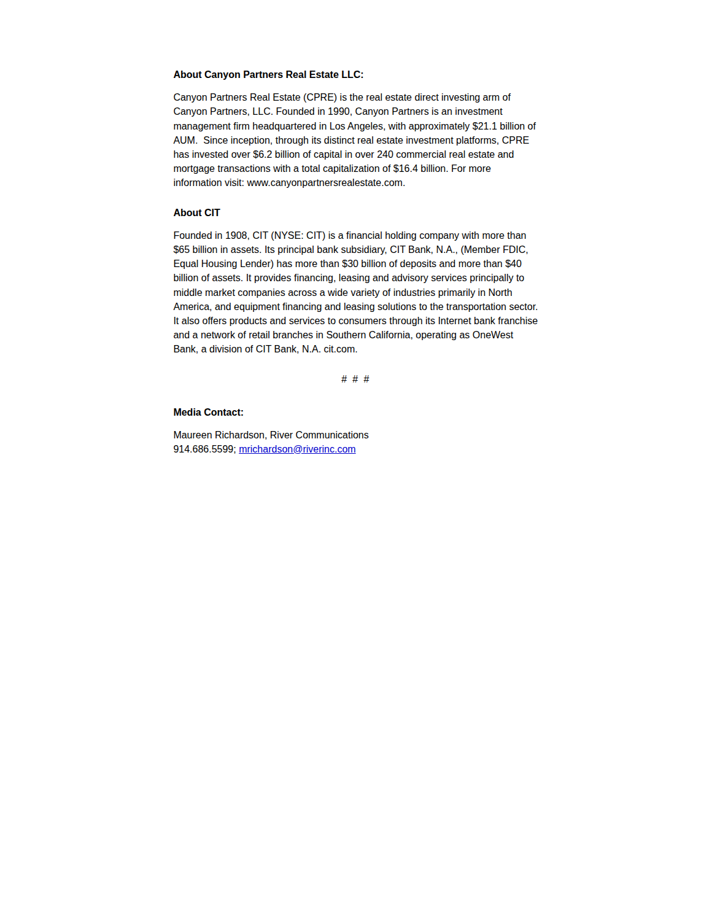About Canyon Partners Real Estate LLC:
Canyon Partners Real Estate (CPRE) is the real estate direct investing arm of Canyon Partners, LLC. Founded in 1990, Canyon Partners is an investment management firm headquartered in Los Angeles, with approximately $21.1 billion of AUM. Since inception, through its distinct real estate investment platforms, CPRE has invested over $6.2 billion of capital in over 240 commercial real estate and mortgage transactions with a total capitalization of $16.4 billion. For more information visit: www.canyonpartnersrealestate.com.
About CIT
Founded in 1908, CIT (NYSE: CIT) is a financial holding company with more than $65 billion in assets. Its principal bank subsidiary, CIT Bank, N.A., (Member FDIC, Equal Housing Lender) has more than $30 billion of deposits and more than $40 billion of assets. It provides financing, leasing and advisory services principally to middle market companies across a wide variety of industries primarily in North America, and equipment financing and leasing solutions to the transportation sector. It also offers products and services to consumers through its Internet bank franchise and a network of retail branches in Southern California, operating as OneWest Bank, a division of CIT Bank, N.A. cit.com.
# # #
Media Contact:
Maureen Richardson, River Communications
914.686.5599; mrichardson@riverinc.com